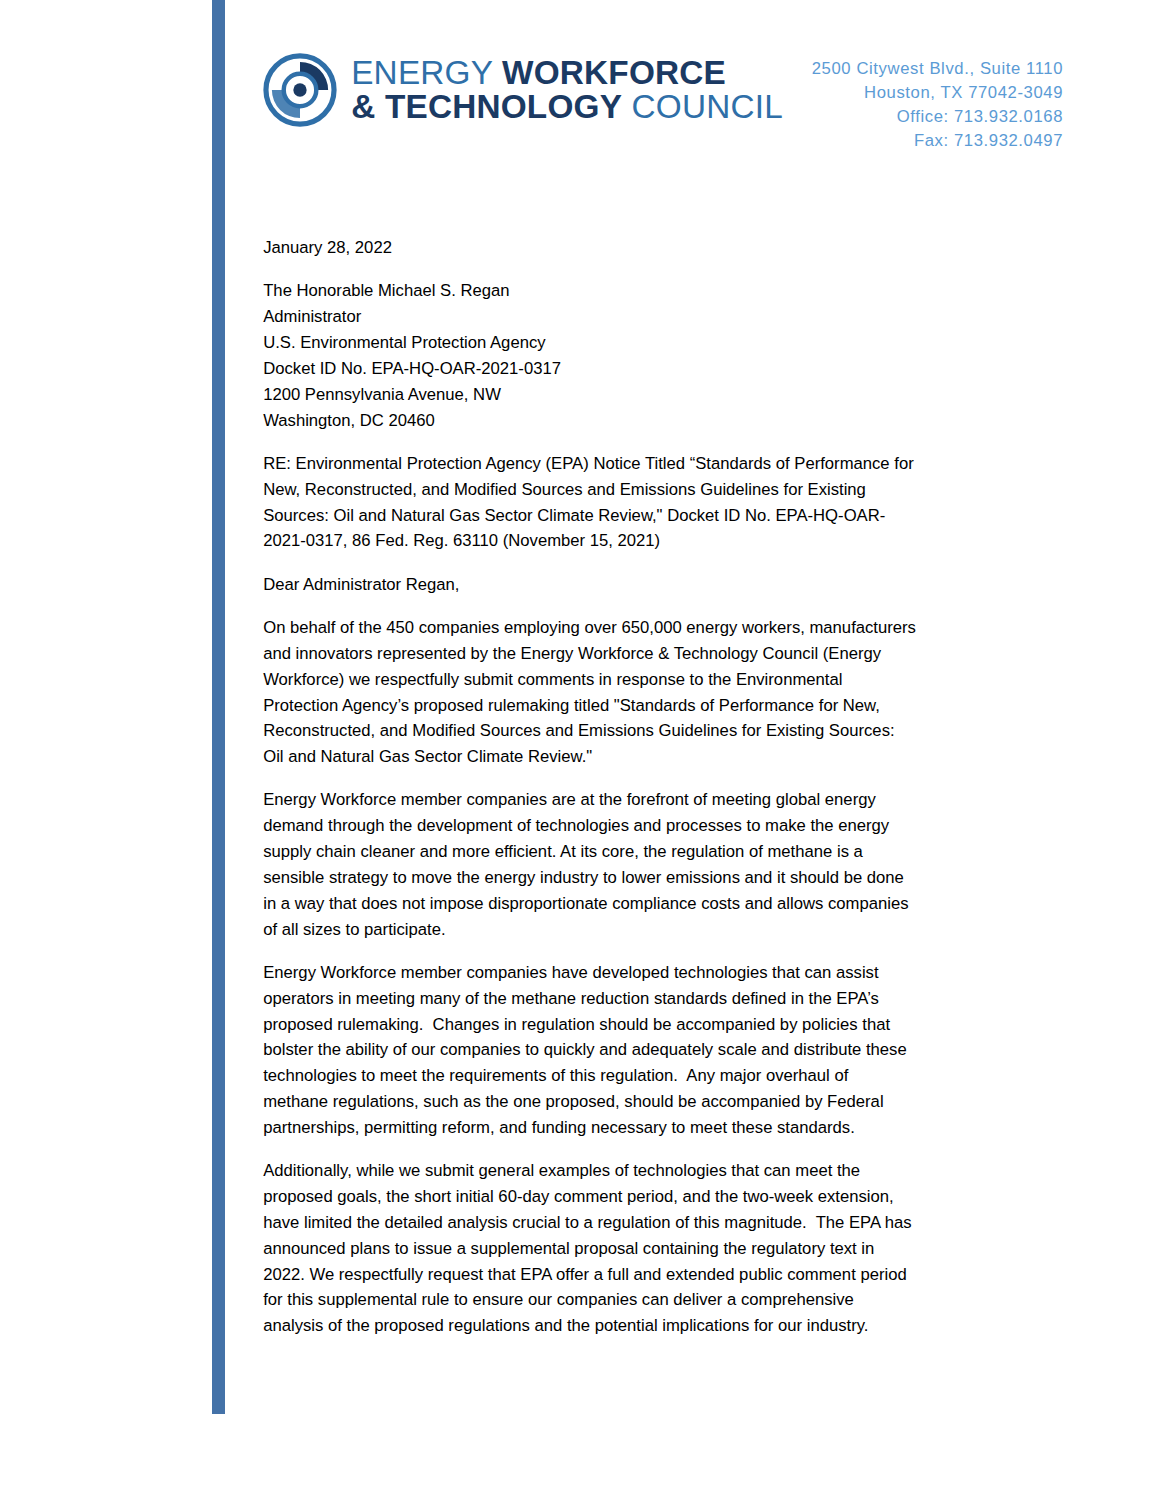ENERGY WORKFORCE
& TECHNOLOGY COUNCIL
2500 Citywest Blvd., Suite 1110
Houston, TX 77042-3049
Office: 713.932.0168
Fax: 713.932.0497
January 28, 2022
The Honorable Michael S. Regan
Administrator
U.S. Environmental Protection Agency
Docket ID No. EPA-HQ-OAR-2021-0317
1200 Pennsylvania Avenue, NW
Washington, DC 20460
RE: Environmental Protection Agency (EPA) Notice Titled “Standards of Performance for New, Reconstructed, and Modified Sources and Emissions Guidelines for Existing Sources: Oil and Natural Gas Sector Climate Review," Docket ID No. EPA-HQ-OAR-2021-0317, 86 Fed. Reg. 63110 (November 15, 2021)
Dear Administrator Regan,
On behalf of the 450 companies employing over 650,000 energy workers, manufacturers and innovators represented by the Energy Workforce & Technology Council (Energy Workforce) we respectfully submit comments in response to the Environmental Protection Agency’s proposed rulemaking titled "Standards of Performance for New, Reconstructed, and Modified Sources and Emissions Guidelines for Existing Sources: Oil and Natural Gas Sector Climate Review."
Energy Workforce member companies are at the forefront of meeting global energy demand through the development of technologies and processes to make the energy supply chain cleaner and more efficient. At its core, the regulation of methane is a sensible strategy to move the energy industry to lower emissions and it should be done in a way that does not impose disproportionate compliance costs and allows companies of all sizes to participate.
Energy Workforce member companies have developed technologies that can assist operators in meeting many of the methane reduction standards defined in the EPA’s proposed rulemaking. Changes in regulation should be accompanied by policies that bolster the ability of our companies to quickly and adequately scale and distribute these technologies to meet the requirements of this regulation. Any major overhaul of methane regulations, such as the one proposed, should be accompanied by Federal partnerships, permitting reform, and funding necessary to meet these standards.
Additionally, while we submit general examples of technologies that can meet the proposed goals, the short initial 60-day comment period, and the two-week extension, have limited the detailed analysis crucial to a regulation of this magnitude. The EPA has announced plans to issue a supplemental proposal containing the regulatory text in 2022. We respectfully request that EPA offer a full and extended public comment period for this supplemental rule to ensure our companies can deliver a comprehensive analysis of the proposed regulations and the potential implications for our industry.